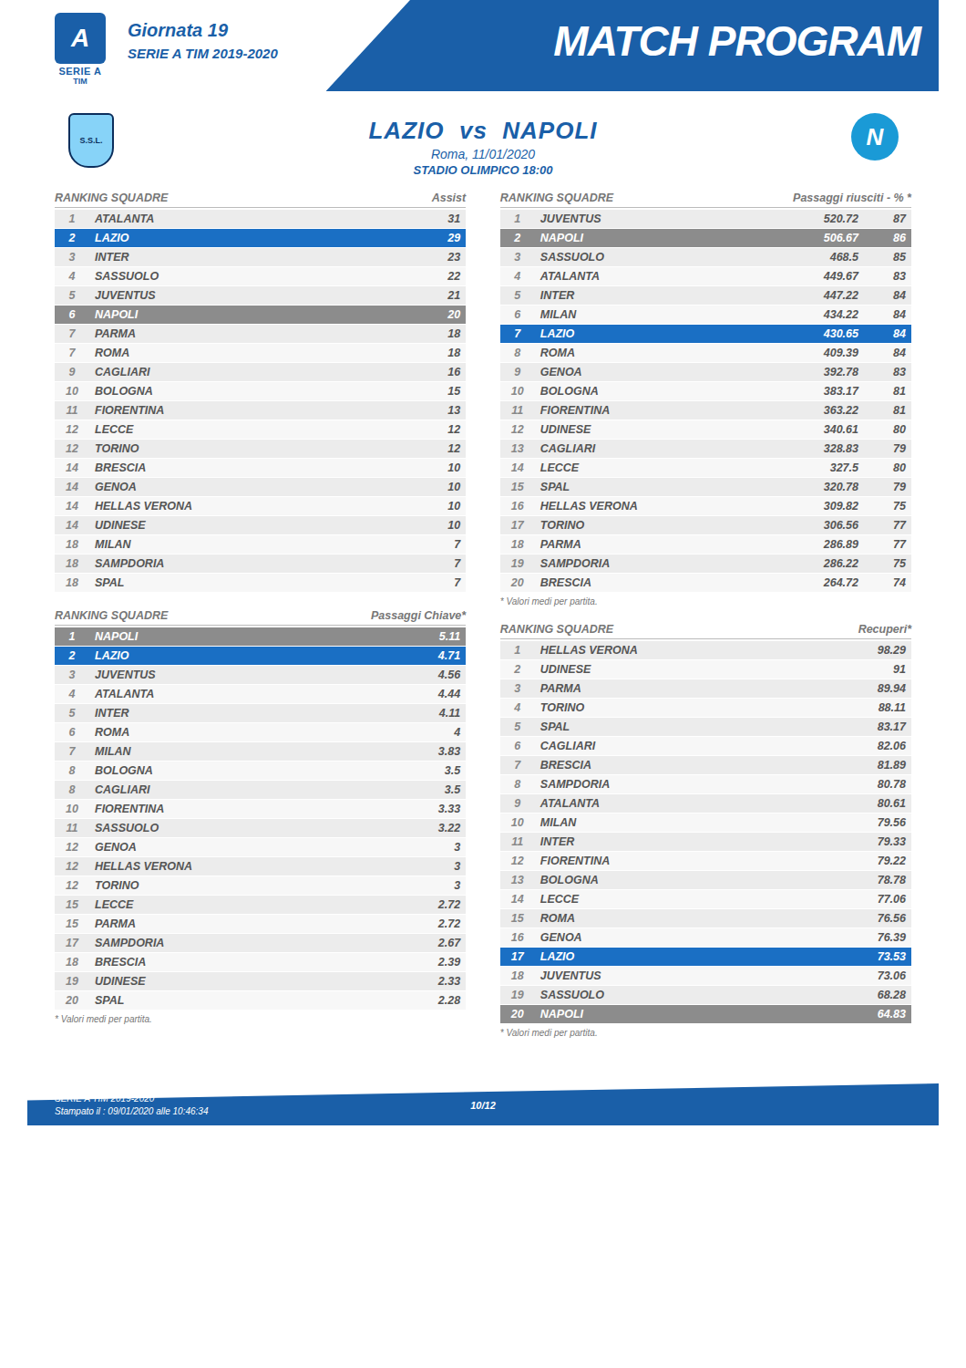SERIE A
TIM
Giornata 19
SERIE A TIM 2019-2020
MATCH PROGRAM
LAZIO vs NAPOLI
Roma, 11/01/2020
STADIO OLIMPICO 18:00
RANKING SQUADRE Assist
| 1 | ATALANTA | 31 |
| 2 | LAZIO | 29 |
| 3 | INTER | 23 |
| 4 | SASSUOLO | 22 |
| 5 | JUVENTUS | 21 |
| 6 | NAPOLI | 20 |
| 7 | PARMA | 18 |
| 7 | ROMA | 18 |
| 9 | CAGLIARI | 16 |
| 10 | BOLOGNA | 15 |
| 11 | FIORENTINA | 13 |
| 12 | LECCE | 12 |
| 12 | TORINO | 12 |
| 14 | BRESCIA | 10 |
| 14 | GENOA | 10 |
| 14 | HELLAS VERONA | 10 |
| 14 | UDINESE | 10 |
| 18 | MILAN | 7 |
| 18 | SAMPDORIA | 7 |
| 18 | SPAL | 7 |
RANKING SQUADRE Passaggi Chiave*
| 1 | NAPOLI | 5.11 |
| 2 | LAZIO | 4.71 |
| 3 | JUVENTUS | 4.56 |
| 4 | ATALANTA | 4.44 |
| 5 | INTER | 4.11 |
| 6 | ROMA | 4 |
| 7 | MILAN | 3.83 |
| 8 | BOLOGNA | 3.5 |
| 8 | CAGLIARI | 3.5 |
| 10 | FIORENTINA | 3.33 |
| 11 | SASSUOLO | 3.22 |
| 12 | GENOA | 3 |
| 12 | HELLAS VERONA | 3 |
| 12 | TORINO | 3 |
| 15 | LECCE | 2.72 |
| 15 | PARMA | 2.72 |
| 17 | SAMPDORIA | 2.67 |
| 18 | BRESCIA | 2.39 |
| 19 | UDINESE | 2.33 |
| 20 | SPAL | 2.28 |
* Valori medi per partita.
RANKING SQUADRE Passaggi riusciti - % *
| 1 | JUVENTUS | 520.72 | 87 |
| 2 | NAPOLI | 506.67 | 86 |
| 3 | SASSUOLO | 468.5 | 85 |
| 4 | ATALANTA | 449.67 | 83 |
| 5 | INTER | 447.22 | 84 |
| 6 | MILAN | 434.22 | 84 |
| 7 | LAZIO | 430.65 | 84 |
| 8 | ROMA | 409.39 | 84 |
| 9 | GENOA | 392.78 | 83 |
| 10 | BOLOGNA | 383.17 | 81 |
| 11 | FIORENTINA | 363.22 | 81 |
| 12 | UDINESE | 340.61 | 80 |
| 13 | CAGLIARI | 328.83 | 79 |
| 14 | LECCE | 327.5 | 80 |
| 15 | SPAL | 320.78 | 79 |
| 16 | HELLAS VERONA | 309.82 | 75 |
| 17 | TORINO | 306.56 | 77 |
| 18 | PARMA | 286.89 | 77 |
| 19 | SAMPDORIA | 286.22 | 75 |
| 20 | BRESCIA | 264.72 | 74 |
* Valori medi per partita.
RANKING SQUADRE Recuperi*
| 1 | HELLAS VERONA | 98.29 |
| 2 | UDINESE | 91 |
| 3 | PARMA | 89.94 |
| 4 | TORINO | 88.11 |
| 5 | SPAL | 83.17 |
| 6 | CAGLIARI | 82.06 |
| 7 | BRESCIA | 81.89 |
| 8 | SAMPDORIA | 80.78 |
| 9 | ATALANTA | 80.61 |
| 10 | MILAN | 79.56 |
| 11 | INTER | 79.33 |
| 12 | FIORENTINA | 79.22 |
| 13 | BOLOGNA | 78.78 |
| 14 | LECCE | 77.06 |
| 15 | ROMA | 76.56 |
| 16 | GENOA | 76.39 |
| 17 | LAZIO | 73.53 |
| 18 | JUVENTUS | 73.06 |
| 19 | SASSUOLO | 68.28 |
| 20 | NAPOLI | 64.83 |
* Valori medi per partita.
SERIE A TIM 2019-2020
Stampato il : 09/01/2020 alle 10:46:34
10/12